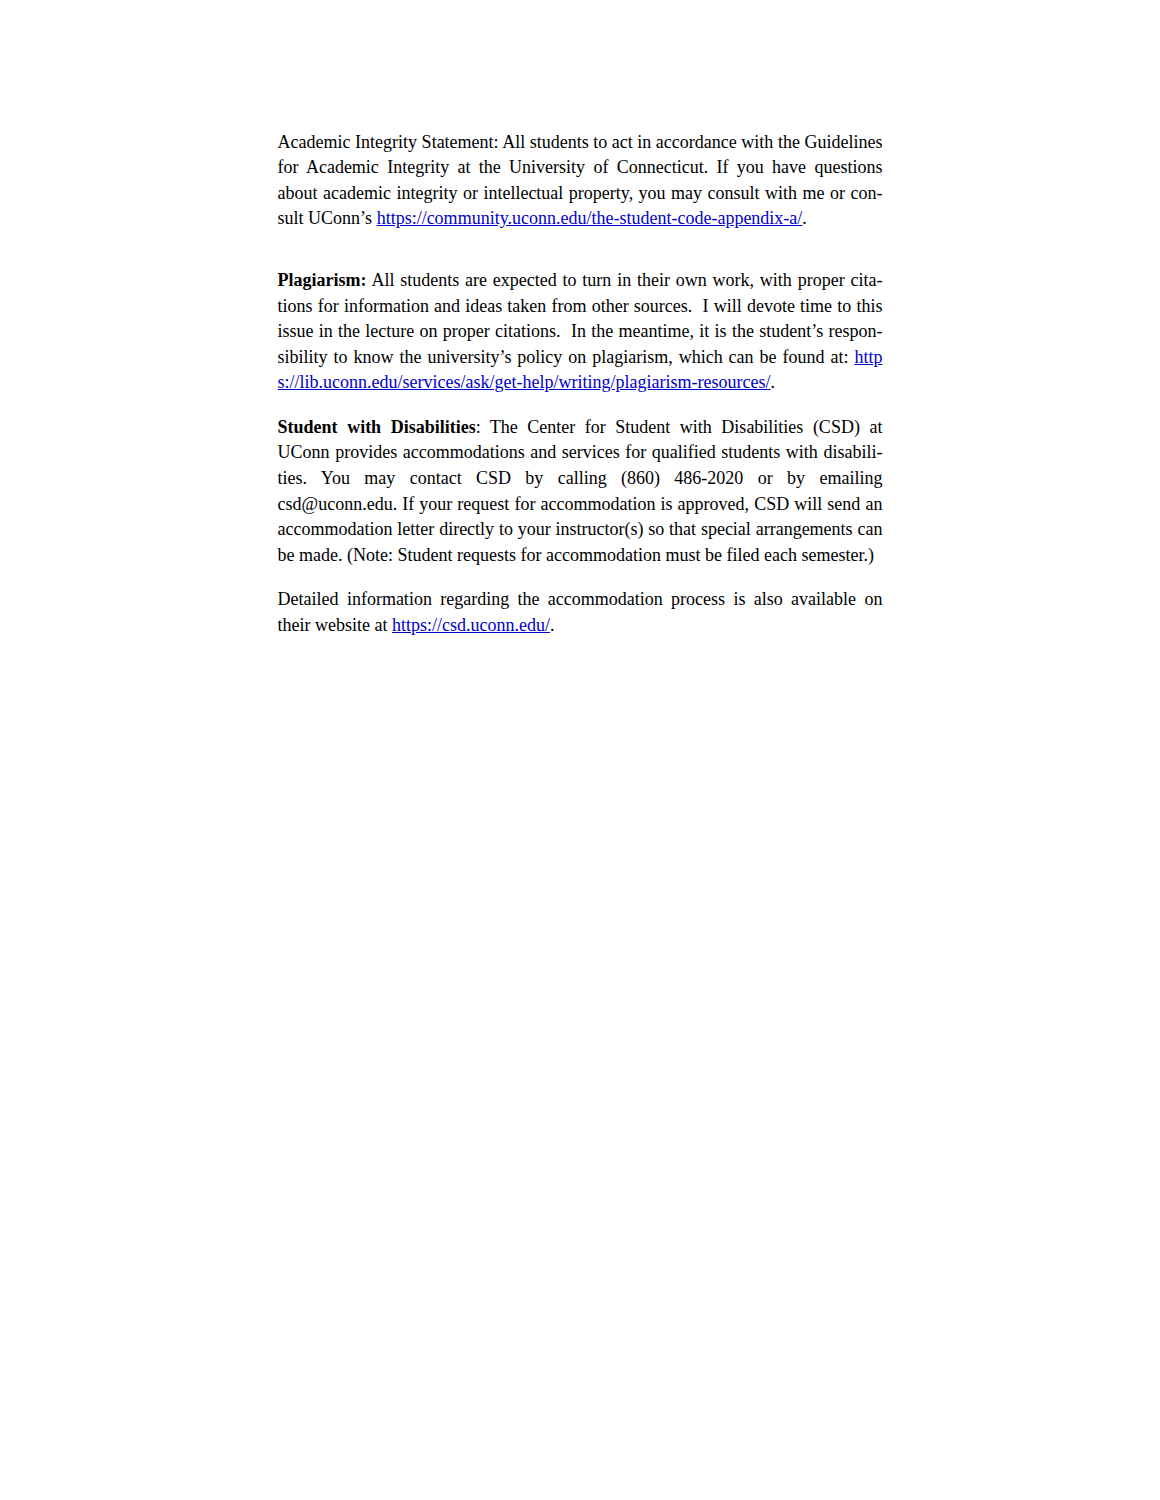Academic Integrity Statement: All students to act in accordance with the Guidelines for Academic Integrity at the University of Connecticut. If you have questions about academic integrity or intellectual property, you may consult with me or consult UConn’s https://community.uconn.edu/the-student-code-appendix-a/.
Plagiarism: All students are expected to turn in their own work, with proper citations for information and ideas taken from other sources. I will devote time to this issue in the lecture on proper citations. In the meantime, it is the student’s responsibility to know the university’s policy on plagiarism, which can be found at: https://lib.uconn.edu/services/ask/get-help/writing/plagiarism-resources/.
Student with Disabilities: The Center for Student with Disabilities (CSD) at UConn provides accommodations and services for qualified students with disabilities. You may contact CSD by calling (860) 486-2020 or by emailing csd@uconn.edu. If your request for accommodation is approved, CSD will send an accommodation letter directly to your instructor(s) so that special arrangements can be made. (Note: Student requests for accommodation must be filed each semester.)
Detailed information regarding the accommodation process is also available on their website at https://csd.uconn.edu/.